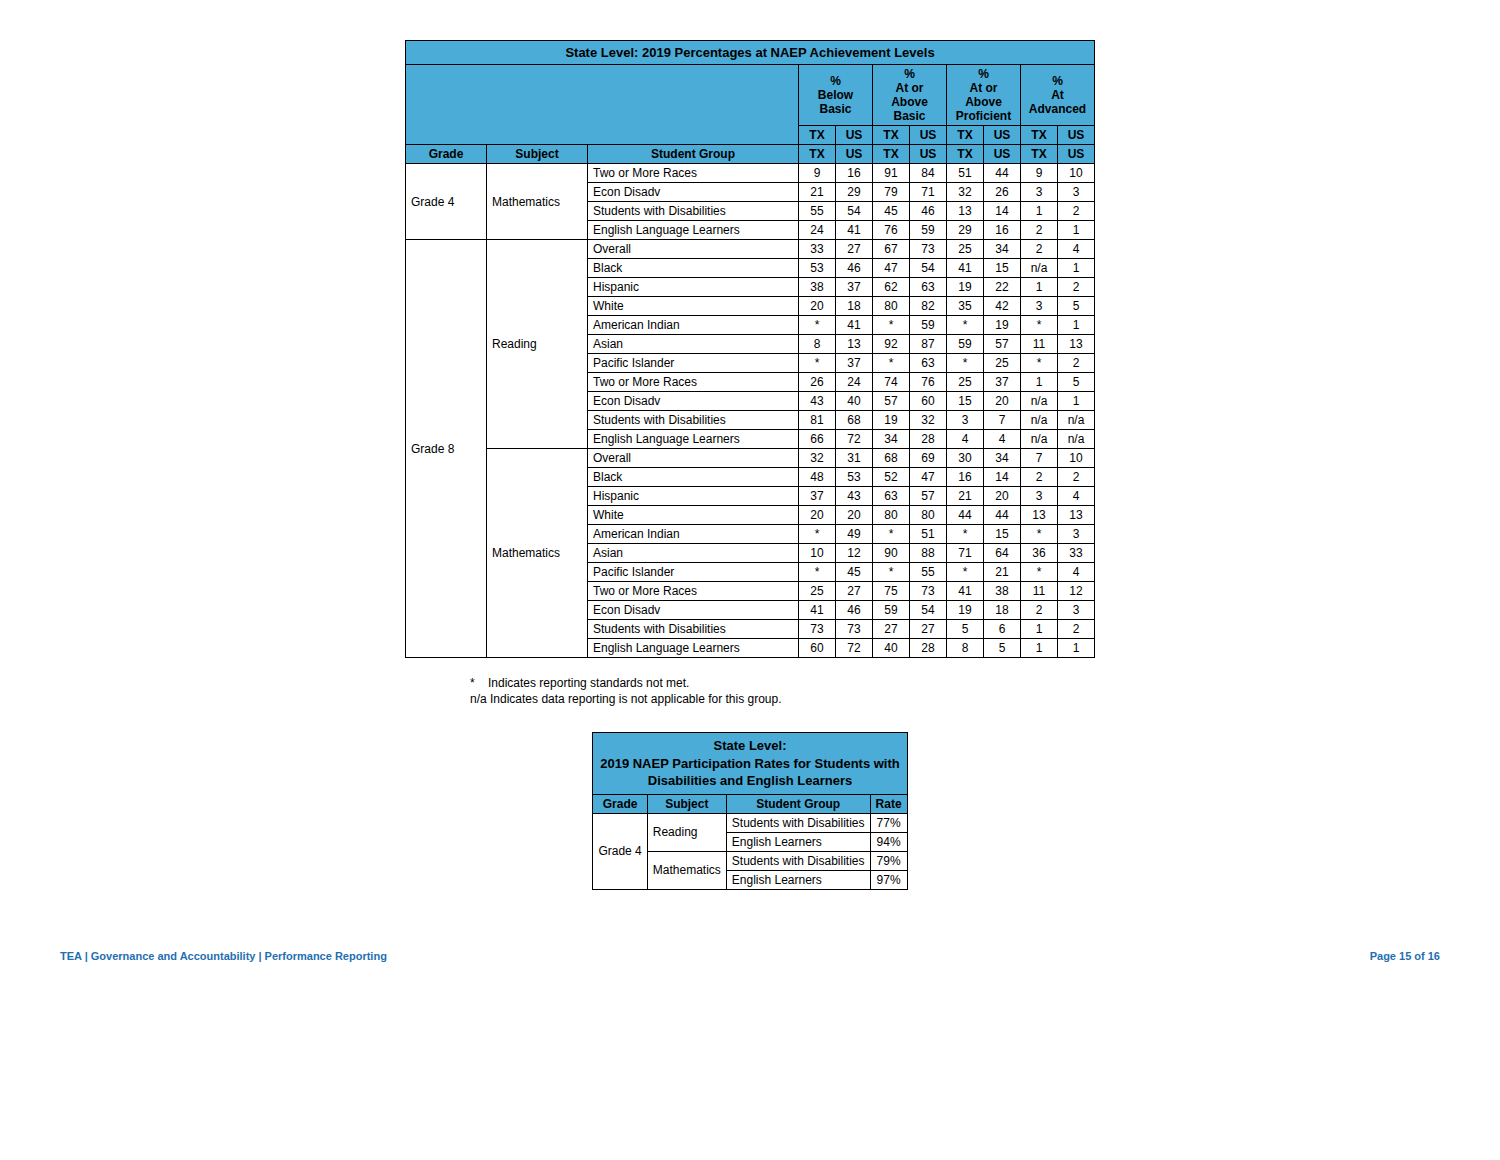State Level: 2019 Percentages at NAEP Achievement Levels
| | % Below Basic | % At or Above Basic | % At or Above Proficient | % At Advanced |
| --- | --- | --- | --- | --- |
| TX | US | TX | US | TX | US | TX | US |
| Grade | Subject | Student Group | TX | US | TX | US | TX | US | TX | US |
| Grade 4 | Mathematics | Two or More Races | 9 | 16 | 91 | 84 | 51 | 44 | 9 | 10 |
| Econ Disadv | 21 | 29 | 79 | 71 | 32 | 26 | 3 | 3 |
| Students with Disabilities | 55 | 54 | 45 | 46 | 13 | 14 | 1 | 2 |
| English Language Learners | 24 | 41 | 76 | 59 | 29 | 16 | 2 | 1 |
| Grade 8 | Reading | Overall | 33 | 27 | 67 | 73 | 25 | 34 | 2 | 4 |
| Black | 53 | 46 | 47 | 54 | 41 | 15 | n/a | 1 |
| Hispanic | 38 | 37 | 62 | 63 | 19 | 22 | 1 | 2 |
| White | 20 | 18 | 80 | 82 | 35 | 42 | 3 | 5 |
| American Indian | * | 41 | * | 59 | * | 19 | * | 1 |
| Asian | 8 | 13 | 92 | 87 | 59 | 57 | 11 | 13 |
| Pacific Islander | * | 37 | * | 63 | * | 25 | * | 2 |
| Two or More Races | 26 | 24 | 74 | 76 | 25 | 37 | 1 | 5 |
| Econ Disadv | 43 | 40 | 57 | 60 | 15 | 20 | n/a | 1 |
| Students with Disabilities | 81 | 68 | 19 | 32 | 3 | 7 | n/a | n/a |
| English Language Learners | 66 | 72 | 34 | 28 | 4 | 4 | n/a | n/a |
| Mathematics | Overall | 32 | 31 | 68 | 69 | 30 | 34 | 7 | 10 |
| Black | 48 | 53 | 52 | 47 | 16 | 14 | 2 | 2 |
| Hispanic | 37 | 43 | 63 | 57 | 21 | 20 | 3 | 4 |
| White | 20 | 20 | 80 | 80 | 44 | 44 | 13 | 13 |
| American Indian | * | 49 | * | 51 | * | 15 | * | 3 |
| Asian | 10 | 12 | 90 | 88 | 71 | 64 | 36 | 33 |
| Pacific Islander | * | 45 | * | 55 | * | 21 | * | 4 |
| Two or More Races | 25 | 27 | 75 | 73 | 41 | 38 | 11 | 12 |
| Econ Disadv | 41 | 46 | 59 | 54 | 19 | 18 | 2 | 3 |
| Students with Disabilities | 73 | 73 | 27 | 27 | 5 | 6 | 1 | 2 |
| English Language Learners | 60 | 72 | 40 | 28 | 8 | 5 | 1 | 1 |
* Indicates reporting standards not met.
n/a Indicates data reporting is not applicable for this group.
State Level: 2019 NAEP Participation Rates for Students with Disabilities and English Learners
| Grade | Subject | Student Group | Rate |
| --- | --- | --- | --- |
| Grade 4 | Reading | Students with Disabilities | 77% |
| English Learners | 94% |
| Mathematics | Students with Disabilities | 79% |
| English Learners | 97% |
TEA | Governance and Accountability | Performance Reporting Page 15 of 16